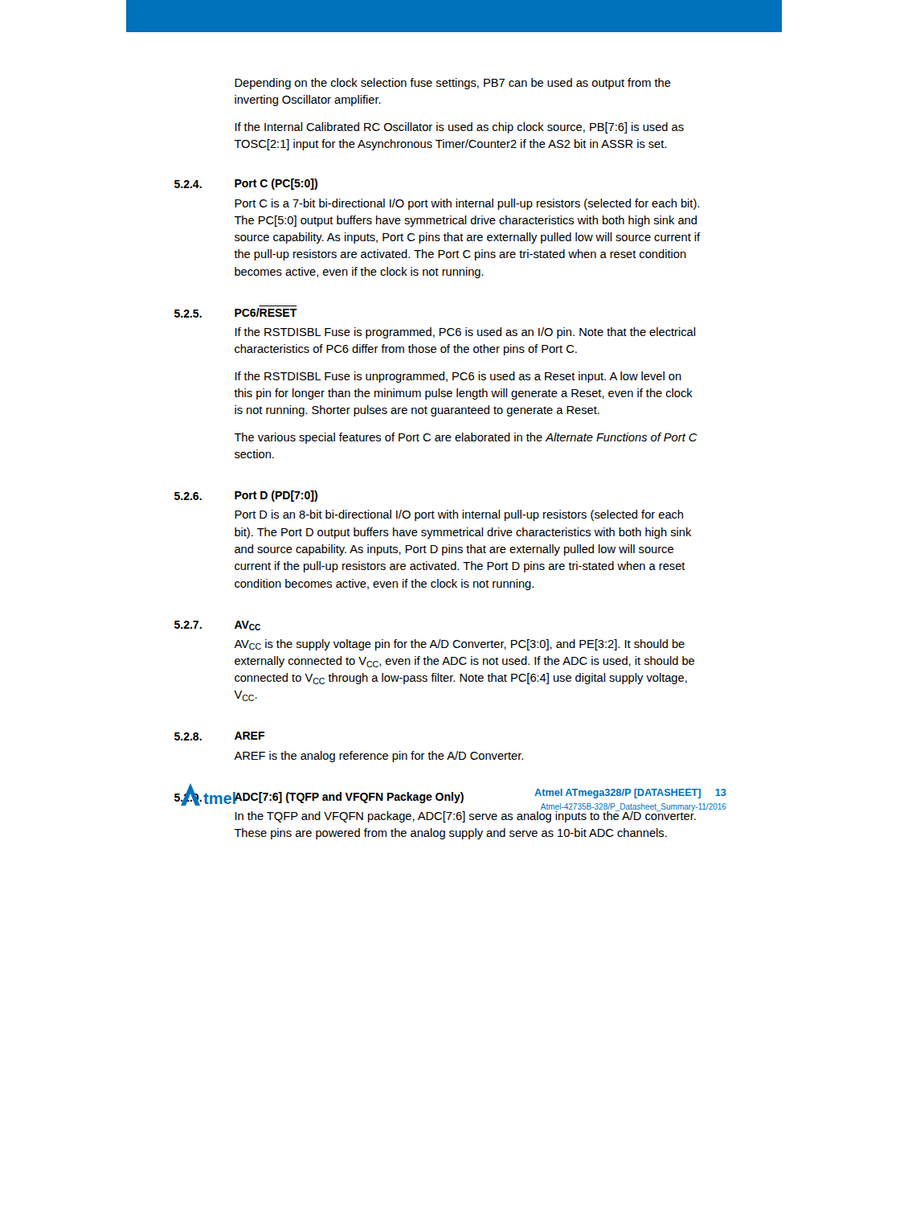Depending on the clock selection fuse settings, PB7 can be used as output from the inverting Oscillator amplifier.
If the Internal Calibrated RC Oscillator is used as chip clock source, PB[7:6] is used as TOSC[2:1] input for the Asynchronous Timer/Counter2 if the AS2 bit in ASSR is set.
5.2.4.
Port C (PC[5:0])
Port C is a 7-bit bi-directional I/O port with internal pull-up resistors (selected for each bit). The PC[5:0] output buffers have symmetrical drive characteristics with both high sink and source capability. As inputs, Port C pins that are externally pulled low will source current if the pull-up resistors are activated. The Port C pins are tri-stated when a reset condition becomes active, even if the clock is not running.
5.2.5.
PC6/RESET
If the RSTDISBL Fuse is programmed, PC6 is used as an I/O pin. Note that the electrical characteristics of PC6 differ from those of the other pins of Port C.
If the RSTDISBL Fuse is unprogrammed, PC6 is used as a Reset input. A low level on this pin for longer than the minimum pulse length will generate a Reset, even if the clock is not running. Shorter pulses are not guaranteed to generate a Reset.
The various special features of Port C are elaborated in the Alternate Functions of Port C section.
5.2.6.
Port D (PD[7:0])
Port D is an 8-bit bi-directional I/O port with internal pull-up resistors (selected for each bit). The Port D output buffers have symmetrical drive characteristics with both high sink and source capability. As inputs, Port D pins that are externally pulled low will source current if the pull-up resistors are activated. The Port D pins are tri-stated when a reset condition becomes active, even if the clock is not running.
5.2.7.
AVCC
AVCC is the supply voltage pin for the A/D Converter, PC[3:0], and PE[3:2]. It should be externally connected to VCC, even if the ADC is not used. If the ADC is used, it should be connected to VCC through a low-pass filter. Note that PC[6:4] use digital supply voltage, VCC.
5.2.8.
AREF
AREF is the analog reference pin for the A/D Converter.
5.2.9.
ADC[7:6] (TQFP and VFQFN Package Only)
In the TQFP and VFQFN package, ADC[7:6] serve as analog inputs to the A/D converter. These pins are powered from the analog supply and serve as 10-bit ADC channels.
tmel
Atmel ATmega328/P [DATASHEET]13
Atmel-42735B-328/P_Datasheet_Summary-11/2016